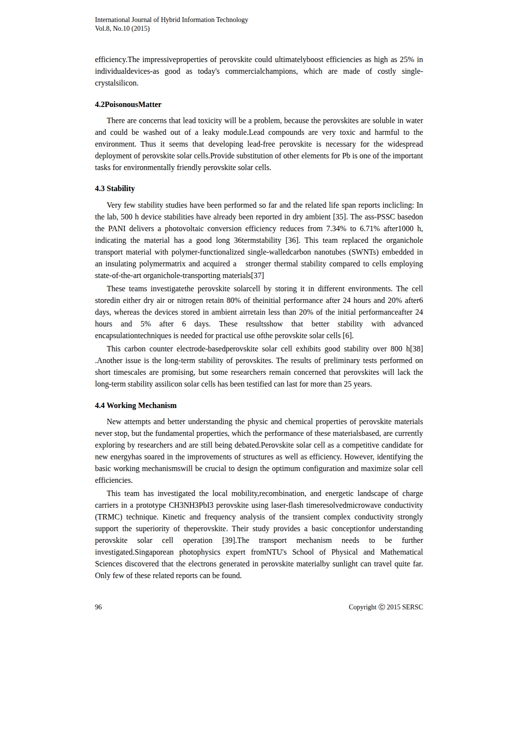International Journal of Hybrid Information Technology
Vol.8, No.10 (2015)
efficiency.The impressiveproperties of perovskite could ultimatelyboost efficiencies as high as 25% in individualdevices-as good as today's commercialchampions, which are made of costly single-crystalsilicon.
4.2PoisonousMatter
There are concerns that lead toxicity will be a problem, because the perovskites are soluble in water and could be washed out of a leaky module.Lead compounds are very toxic and harmful to the environment. Thus it seems that developing lead-free perovskite is necessary for the widespread deployment of perovskite solar cells.Provide substitution of other elements for Pb is one of the important tasks for environmentally friendly perovskite solar cells.
4.3 Stability
Very few stability studies have been performed so far and the related life span reports inclicling: In the lab, 500 h device stabilities have already been reported in dry ambient [35]. The ass-PSSC basedon the PANI delivers a photovoltaic conversion efficiency reduces from 7.34% to 6.71% after1000 h, indicating the material has a good long 36termstability [36]. This team replaced the organichole transport material with polymer-functionalized single-walledcarbon nanotubes (SWNTs) embedded in an insulating polymermatrix and acquired a stronger thermal stability compared to cells employing state-of-the-art organichole-transporting materials[37]
These teams investigatethe perovskite solarcell by storing it in different environments. The cell storedin either dry air or nitrogen retain 80% of theinitial performance after 24 hours and 20% after6 days, whereas the devices stored in ambient airretain less than 20% of the initial performanceafter 24 hours and 5% after 6 days. These resultsshow that better stability with advanced encapsulationtechniques is needed for practical use ofthe perovskite solar cells [6].
This carbon counter electrode-basedperovskite solar cell exhibits good stability over 800 h[38] .Another issue is the long-term stability of perovskites. The results of preliminary tests performed on short timescales are promising, but some researchers remain concerned that perovskites will lack the long-term stability assilicon solar cells has been testified can last for more than 25 years.
4.4 Working Mechanism
New attempts and better understanding the physic and chemical properties of perovskite materials never stop, but the fundamental properties, which the performance of these materialsbased, are currently exploring by researchers and are still being debated.Perovskite solar cell as a competitive candidate for new energyhas soared in the improvements of structures as well as efficiency. However, identifying the basic working mechanismswill be crucial to design the optimum configuration and maximize solar cell efficiencies.
This team has investigated the local mobility,recombination, and energetic landscape of charge carriers in a prototype CH3NH3PbI3 perovskite using laser-flash timeresolvedmicrowave conductivity (TRMC) technique. Kinetic and frequency analysis of the transient complex conductivity strongly support the superiority of theperovskite. Their study provides a basic conceptionfor understanding perovskite solar cell operation [39].The transport mechanism needs to be further investigated.Singaporean photophysics expert fromNTU's School of Physical and Mathematical Sciences discovered that the electrons generated in perovskite materialby sunlight can travel quite far. Only few of these related reports can be found.
96
Copyright Ⓒ 2015 SERSC